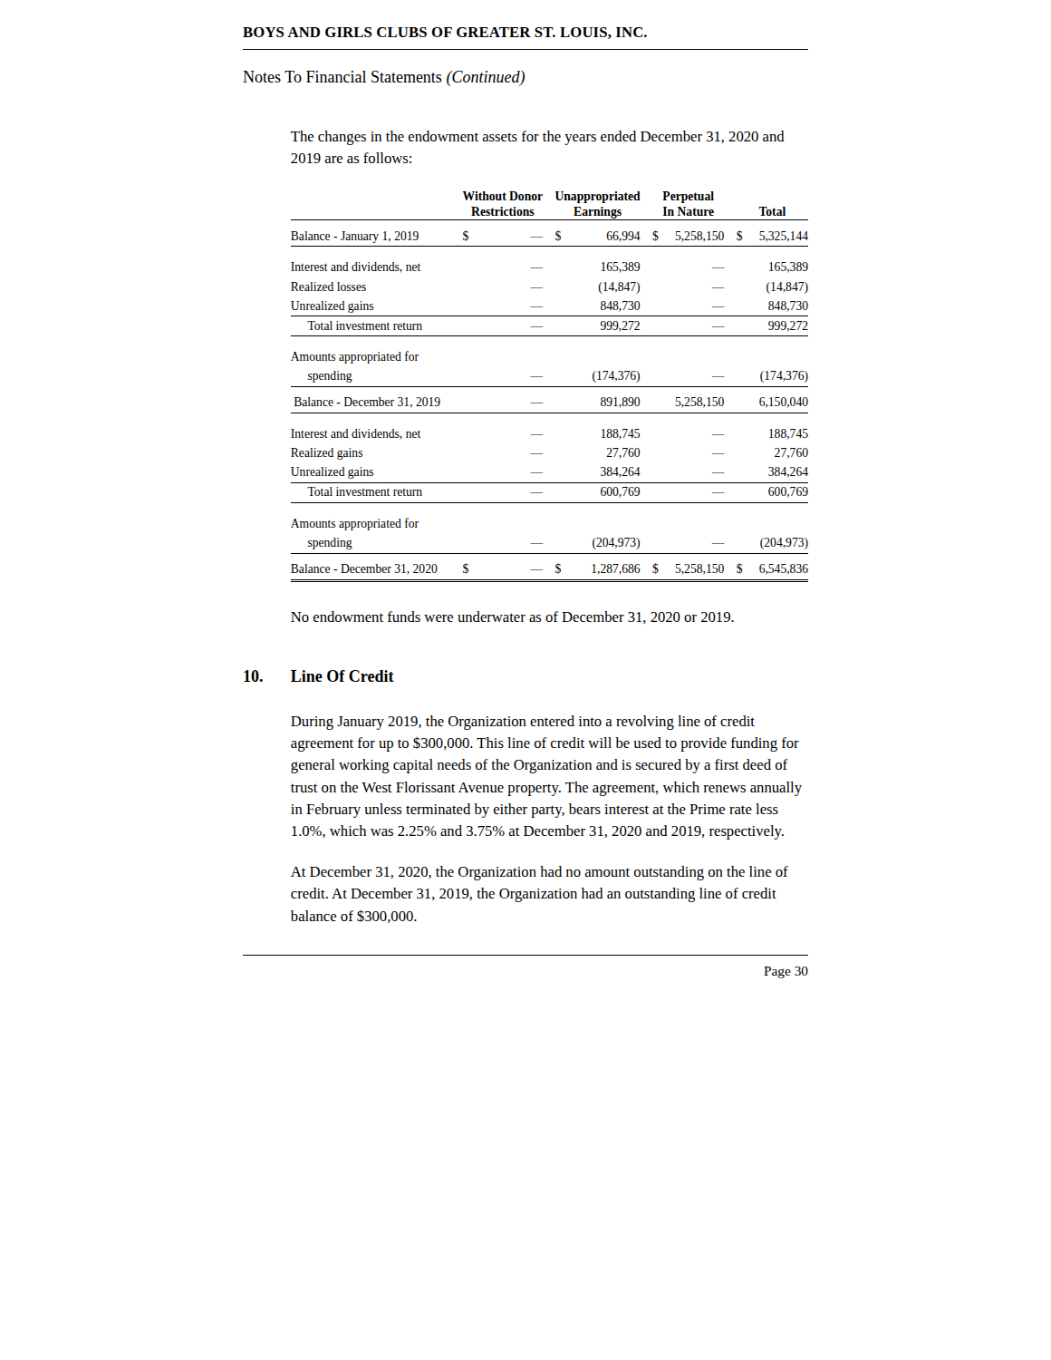BOYS AND GIRLS CLUBS OF GREATER ST. LOUIS, INC.
Notes To Financial Statements (Continued)
The changes in the endowment assets for the years ended December 31, 2020 and 2019 are as follows:
| | Without Donor | | Unappropriated | | Perpetual | | |
| --- | --- | --- | --- | --- | --- | --- | --- |
| | Restrictions | | Earnings | | In Nature | | Total |
| Balance - January 1, 2019 | $ | — | | $ | 66,994 | | $ | 5,258,150 | | $ | 5,325,144 |
| Interest and dividends, net | | — | | | 165,389 | | | — | | | 165,389 |
| Realized losses | | — | | | (14,847) | | | — | | | (14,847) |
| Unrealized gains | | — | | | 848,730 | | | — | | | 848,730 |
| Total investment return | | — | | | 999,272 | | | — | | | 999,272 |
| Amounts appropriated for | | | | | | | | | | | |
| spending | | — | | | (174,376) | | | — | | | (174,376) |
| Balance - December 31, 2019 | | — | | | 891,890 | | | 5,258,150 | | | 6,150,040 |
| Interest and dividends, net | | — | | | 188,745 | | | — | | | 188,745 |
| Realized gains | | — | | | 27,760 | | | — | | | 27,760 |
| Unrealized gains | | — | | | 384,264 | | | — | | | 384,264 |
| Total investment return | | — | | | 600,769 | | | — | | | 600,769 |
| Amounts appropriated for | | | | | | | | | | | |
| spending | | — | | | (204,973) | | | — | | | (204,973) |
| Balance - December 31, 2020 | $ | — | | $ | 1,287,686 | | $ | 5,258,150 | | $ | 6,545,836 |
No endowment funds were underwater as of December 31, 2020 or 2019.
10.
Line Of Credit
During January 2019, the Organization entered into a revolving line of credit agreement for up to $300,000. This line of credit will be used to provide funding for general working capital needs of the Organization and is secured by a first deed of trust on the West Florissant Avenue property. The agreement, which renews annually in February unless terminated by either party, bears interest at the Prime rate less 1.0%, which was 2.25% and 3.75% at December 31, 2020 and 2019, respectively.
At December 31, 2020, the Organization had no amount outstanding on the line of credit. At December 31, 2019, the Organization had an outstanding line of credit balance of $300,000.
Page 30